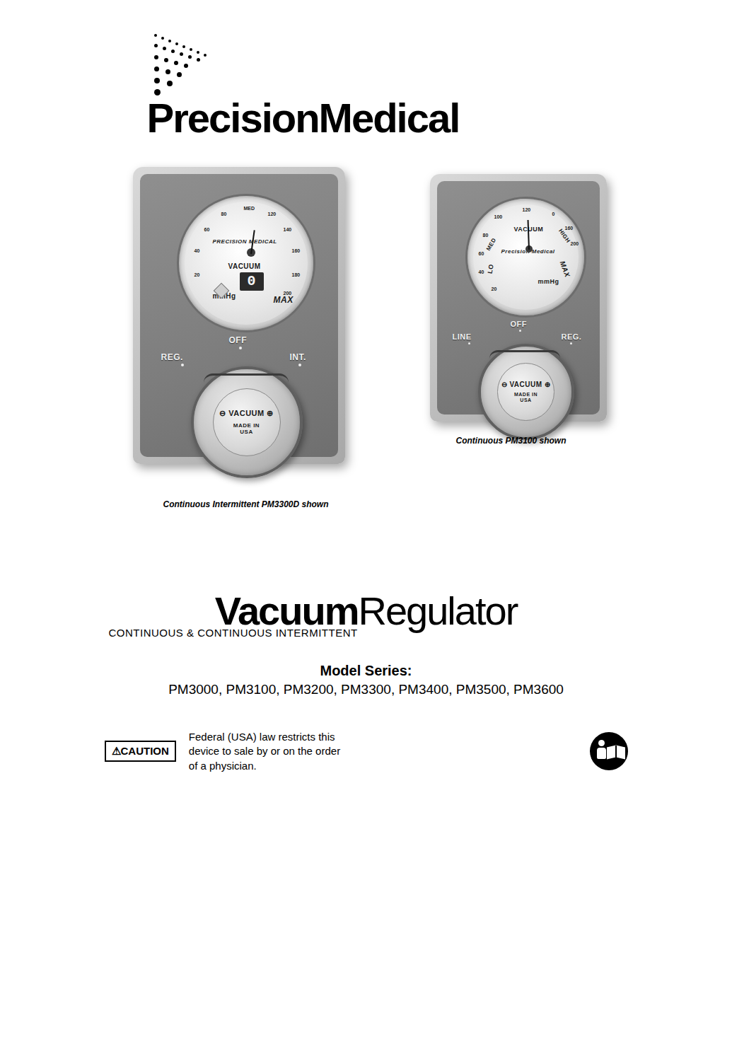PrecisionMedical
MED
80
120
60
140
40
160
20
180
200
PRECISION MEDICAL
VACUUM
mmHg
MAX
0
OFF
REG.
INT.
⊖ VACUUM ⊕
MADE IN
USA
120
0
100
160
80
200
60
40
20
VACUUM
MED
HIGH
LO
MAX
Precision Medical
mmHg
OFF
LINE
REG.
⊖ VACUUM ⊕
MADE IN
USA
Continuous PM3100 shown
Continuous Intermittent PM3300D shown
Vacuum Regulator
CONTINUOUS & CONTINUOUS INTERMITTENT
Model Series:
PM3000, PM3100, PM3200, PM3300, PM3400, PM3500, PM3600
⚠CAUTION
Federal (USA) law restricts this
device to sale by or on the order
of a physician.